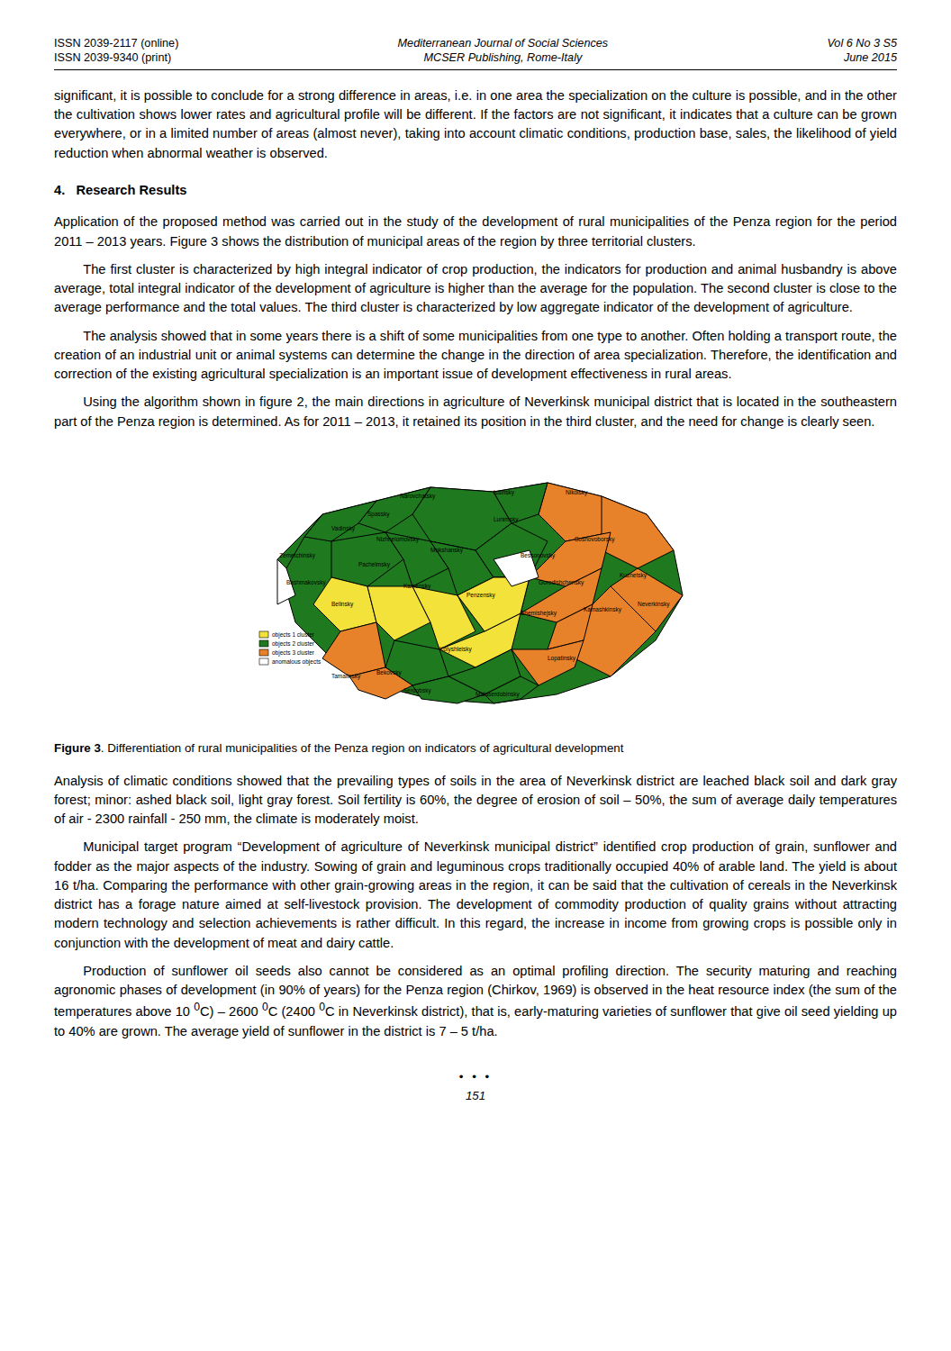ISSN 2039-2117 (online)
ISSN 2039-9340 (print)
Mediterranean Journal of Social Sciences
MCSER Publishing, Rome-Italy
Vol 6 No 3 S5
June 2015
significant, it is possible to conclude for a strong difference in areas, i.e. in one area the specialization on the culture is possible, and in the other the cultivation shows lower rates and agricultural profile will be different. If the factors are not significant, it indicates that a culture can be grown everywhere, or in a limited number of areas (almost never), taking into account climatic conditions, production base, sales, the likelihood of yield reduction when abnormal weather is observed.
4. Research Results
Application of the proposed method was carried out in the study of the development of rural municipalities of the Penza region for the period 2011 – 2013 years. Figure 3 shows the distribution of municipal areas of the region by three territorial clusters.
The first cluster is characterized by high integral indicator of crop production, the indicators for production and animal husbandry is above average, total integral indicator of the development of agriculture is higher than the average for the population. The second cluster is close to the average performance and the total values. The third cluster is characterized by low aggregate indicator of the development of agriculture.
The analysis showed that in some years there is a shift of some municipalities from one type to another. Often holding a transport route, the creation of an industrial unit or animal systems can determine the change in the direction of area specialization. Therefore, the identification and correction of the existing agricultural specialization is an important issue of development effectiveness in rural areas.
Using the algorithm shown in figure 2, the main directions in agriculture of Neverkinsk municipal district that is located in the southeastern part of the Penza region is determined. As for 2011 – 2013, it retained its position in the third cluster, and the need for change is clearly seen.
Narovchatsky Issinsky Nikolsky Spassky Vadinsky Zemetchinsky Nizhnelomovsky Lunimsky Mokshansky Bessonovsky Sosnovoborsky Pachelmsky Bashmakovsky Kamensky Gorodishchensky Kuznetsky Belinsky Penzensky Shemishejsky Kamashkinsky Neverkinsky Kolyshleisky Lopatinsky Tamalinsky Bekovsky Serdobsky Malaserdobinsky objects 1 cluster objects 2 cluster objects 3 cluster anomalous objects
Figure 3. Differentiation of rural municipalities of the Penza region on indicators of agricultural development
Analysis of climatic conditions showed that the prevailing types of soils in the area of Neverkinsk district are leached black soil and dark gray forest; minor: ashed black soil, light gray forest. Soil fertility is 60%, the degree of erosion of soil – 50%, the sum of average daily temperatures of air - 2300 rainfall - 250 mm, the climate is moderately moist.
Municipal target program “Development of agriculture of Neverkinsk municipal district” identified crop production of grain, sunflower and fodder as the major aspects of the industry. Sowing of grain and leguminous crops traditionally occupied 40% of arable land. The yield is about 16 t/ha. Comparing the performance with other grain-growing areas in the region, it can be said that the cultivation of cereals in the Neverkinsk district has a forage nature aimed at self-livestock provision. The development of commodity production of quality grains without attracting modern technology and selection achievements is rather difficult. In this regard, the increase in income from growing crops is possible only in conjunction with the development of meat and dairy cattle.
Production of sunflower oil seeds also cannot be considered as an optimal profiling direction. The security maturing and reaching agronomic phases of development (in 90% of years) for the Penza region (Chirkov, 1969) is observed in the heat resource index (the sum of the temperatures above 10 0C) – 2600 0C (2400 0C in Neverkinsk district), that is, early-maturing varieties of sunflower that give oil seed yielding up to 40% are grown. The average yield of sunflower in the district is 7 – 5 t/ha.
• • •
151